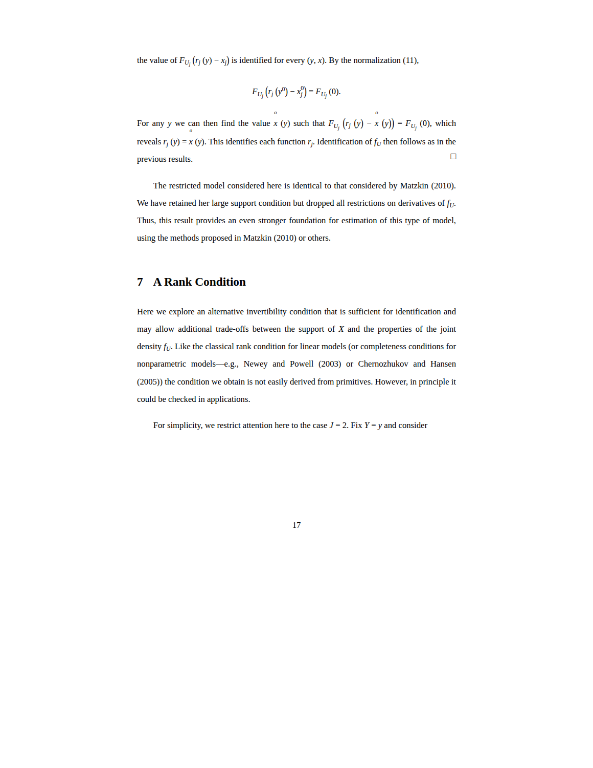the value of FUj (rj (y) − xj) is identified for every (y, x). By the normalization (11),
FUj (rj (y 0) − x 0 j) = FUj (0).
For any y we can then find the value x (y) such that FUj (rj (y) − x (y)) = FUj (0), which reveals rj (y) = x (y). This identifies each function rj. Identification of fU then follows as in the previous results.□
The restricted model considered here is identical to that considered by Matzkin (2010). We have retained her large support condition but dropped all restrictions on derivatives of fU. Thus, this result provides an even stronger foundation for estimation of this type of model, using the methods proposed in Matzkin (2010) or others.
7 A Rank Condition
Here we explore an alternative invertibility condition that is sufficient for identification and may allow additional trade-offs between the support of X and the properties of the joint density fU. Like the classical rank condition for linear models (or completeness conditions for nonparametric models—e.g., Newey and Powell (2003) or Chernozhukov and Hansen (2005)) the condition we obtain is not easily derived from primitives. However, in principle it could be checked in applications.
For simplicity, we restrict attention here to the case J = 2. Fix Y = y and consider
17